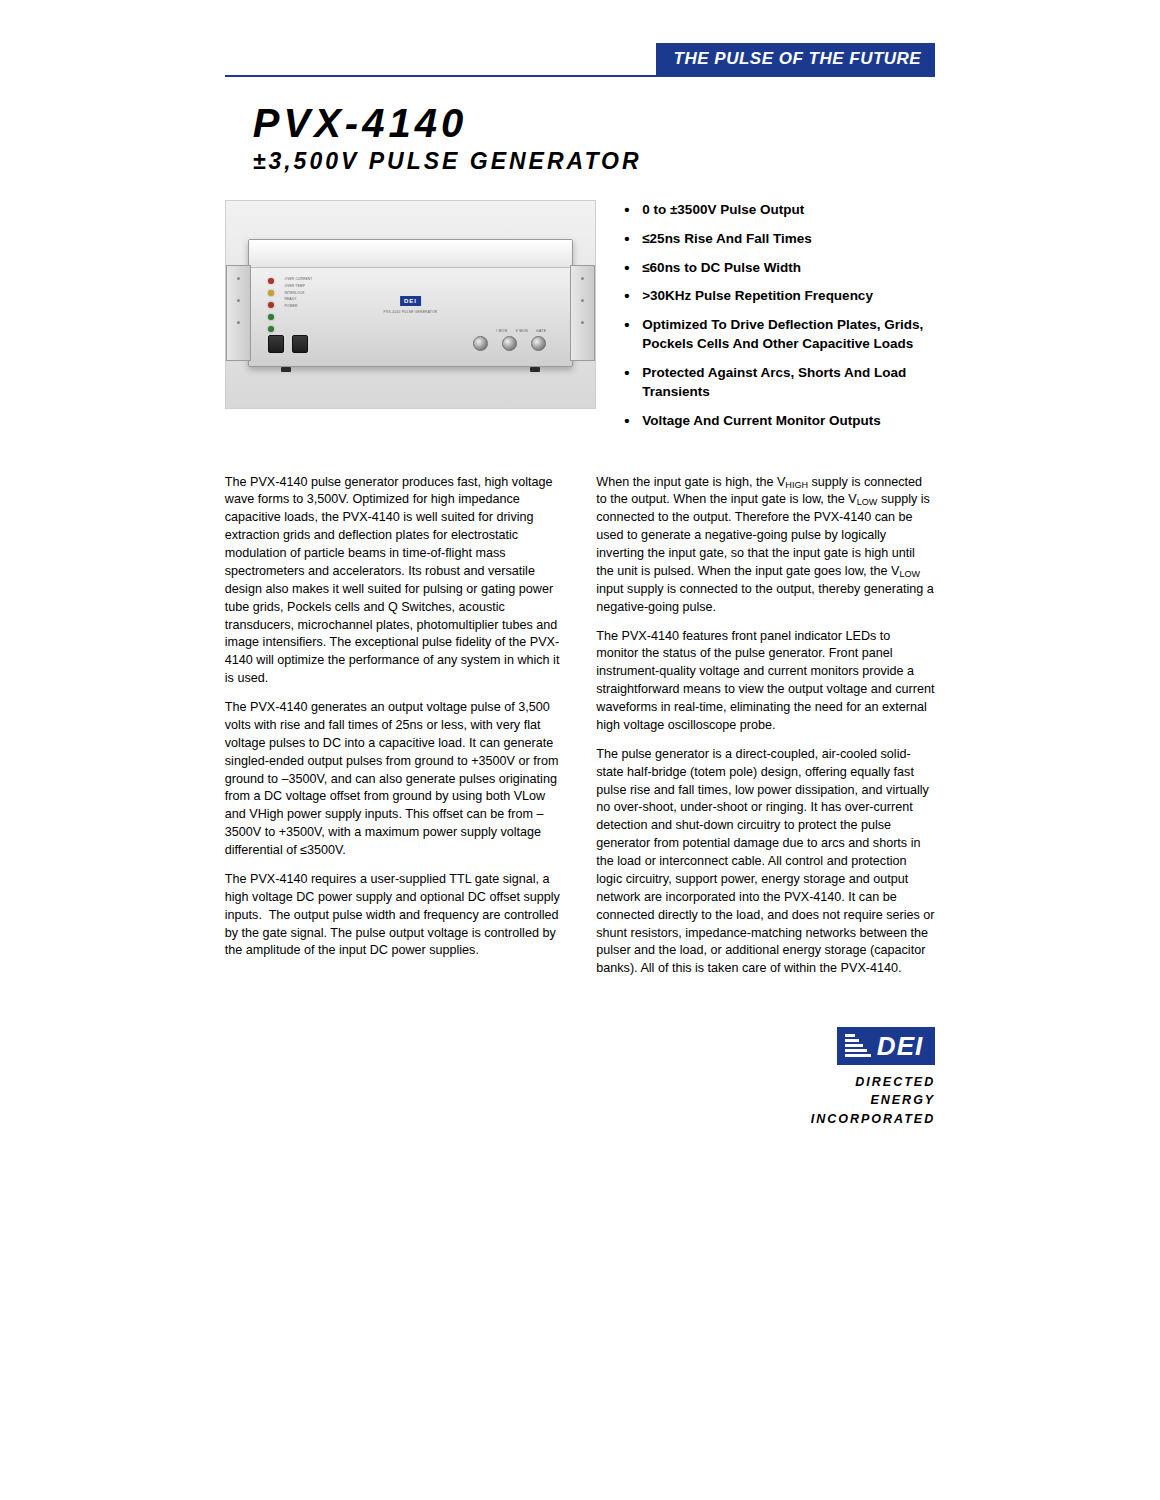THE PULSE OF THE FUTURE
PVX-4140
±3,500V PULSE GENERATOR
OVER CURRENT
OVER TEMP
INTERLOCK
READY
POWER
DEI
PVX-4140 PULSE GENERATOR
I MON V MON GATE
0 to ±3500V Pulse Output
≤25ns Rise And Fall Times
≤60ns to DC Pulse Width
>30KHz Pulse Repetition Frequency
Optimized To Drive Deflection Plates, Grids, Pockels Cells And Other Capacitive Loads
Protected Against Arcs, Shorts And Load Transients
Voltage And Current Monitor Outputs
The PVX-4140 pulse generator produces fast, high voltage wave forms to 3,500V. Optimized for high impedance capacitive loads, the PVX-4140 is well suited for driving extraction grids and deflection plates for electrostatic modulation of particle beams in time-of-flight mass spectrometers and accelerators. Its robust and versatile design also makes it well suited for pulsing or gating power tube grids, Pockels cells and Q Switches, acoustic transducers, microchannel plates, photomultiplier tubes and image intensifiers. The exceptional pulse fidelity of the PVX-4140 will optimize the performance of any system in which it is used.
The PVX-4140 generates an output voltage pulse of 3,500 volts with rise and fall times of 25ns or less, with very flat voltage pulses to DC into a capacitive load. It can generate singled-ended output pulses from ground to +3500V or from ground to –3500V, and can also generate pulses originating from a DC voltage offset from ground by using both VLow and VHigh power supply inputs. This offset can be from –3500V to +3500V, with a maximum power supply voltage differential of ≤3500V.
The PVX-4140 requires a user-supplied TTL gate signal, a high voltage DC power supply and optional DC offset supply inputs. The output pulse width and frequency are controlled by the gate signal. The pulse output voltage is controlled by the amplitude of the input DC power supplies.
When the input gate is high, the VHIGH supply is connected to the output. When the input gate is low, the VLOW supply is connected to the output. Therefore the PVX-4140 can be used to generate a negative-going pulse by logically inverting the input gate, so that the input gate is high until the unit is pulsed. When the input gate goes low, the VLOW input supply is connected to the output, thereby generating a negative-going pulse.
The PVX-4140 features front panel indicator LEDs to monitor the status of the pulse generator. Front panel instrument-quality voltage and current monitors provide a straightforward means to view the output voltage and current waveforms in real-time, eliminating the need for an external high voltage oscilloscope probe.
The pulse generator is a direct-coupled, air-cooled solid-state half-bridge (totem pole) design, offering equally fast pulse rise and fall times, low power dissipation, and virtually no over-shoot, under-shoot or ringing. It has over-current detection and shut-down circuitry to protect the pulse generator from potential damage due to arcs and shorts in the load or interconnect cable. All control and protection logic circuitry, support power, energy storage and output network are incorporated into the PVX-4140. It can be connected directly to the load, and does not require series or shunt resistors, impedance-matching networks between the pulser and the load, or additional energy storage (capacitor banks). All of this is taken care of within the PVX-4140.
DEI
DIRECTED
ENERGY
INCORPORATED